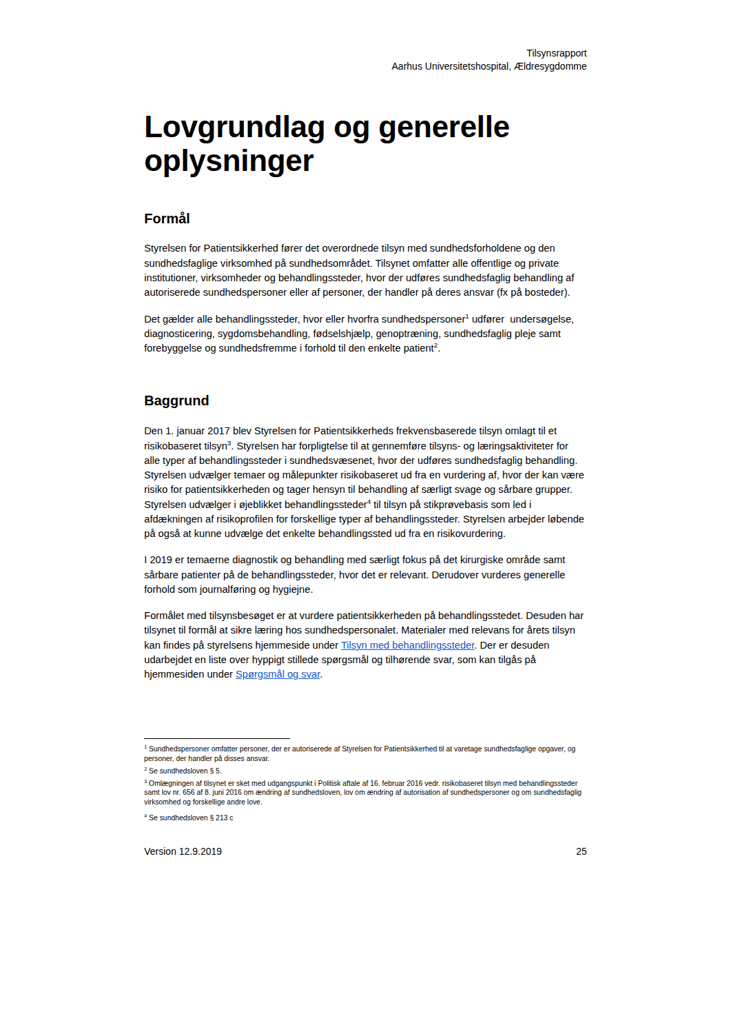Tilsynsrapport
Aarhus Universitetshospital, Ældresygdomme
Lovgrundlag og generelle
oplysninger
Formål
Styrelsen for Patientsikkerhed fører det overordnede tilsyn med sundhedsforholdene og den sundhedsfaglige virksomhed på sundhedsområdet. Tilsynet omfatter alle offentlige og private institutioner, virksomheder og behandlingssteder, hvor der udføres sundhedsfaglig behandling af autoriserede sundhedspersoner eller af personer, der handler på deres ansvar (fx på bosteder).
Det gælder alle behandlingssteder, hvor eller hvorfra sundhedspersoner1 udfører undersøgelse, diagnosticering, sygdomsbehandling, fødselshjælp, genoptræning, sundhedsfaglig pleje samt forebyggelse og sundhedsfremme i forhold til den enkelte patient2.
Baggrund
Den 1. januar 2017 blev Styrelsen for Patientsikkerheds frekvensbaserede tilsyn omlagt til et risikobaseret tilsyn3. Styrelsen har forpligtelse til at gennemføre tilsyns- og læringsaktiviteter for alle typer af behandlingssteder i sundhedsvæsenet, hvor der udføres sundhedsfaglig behandling. Styrelsen udvælger temaer og målepunkter risikobaseret ud fra en vurdering af, hvor der kan være risiko for patientsikkerheden og tager hensyn til behandling af særligt svage og sårbare grupper. Styrelsen udvælger i øjeblikket behandlingssteder4 til tilsyn på stikprøvebasis som led i afdækningen af risikoprofilen for forskellige typer af behandlingssteder. Styrelsen arbejder løbende på også at kunne udvælge det enkelte behandlingssted ud fra en risikovurdering.
I 2019 er temaerne diagnostik og behandling med særligt fokus på det kirurgiske område samt sårbare patienter på de behandlingssteder, hvor det er relevant. Derudover vurderes generelle forhold som journalføring og hygiejne.
Formålet med tilsynsbesøget er at vurdere patientsikkerheden på behandlingsstedet. Desuden har tilsynet til formål at sikre læring hos sundhedspersonalet. Materialer med relevans for årets tilsyn kan findes på styrelsens hjemmeside under Tilsyn med behandlingssteder. Der er desuden udarbejdet en liste over hyppigt stillede spørgsmål og tilhørende svar, som kan tilgås på hjemmesiden under Spørgsmål og svar.
1 Sundhedspersoner omfatter personer, der er autoriserede af Styrelsen for Patientsikkerhed til at varetage sundhedsfaglige opgaver, og personer, der handler på disses ansvar.
2 Se sundhedsloven § 5.
3 Omlægningen af tilsynet er sket med udgangspunkt i Politisk aftale af 16. februar 2016 vedr. risikobaseret tilsyn med behandlingssteder samt lov nr. 656 af 8. juni 2016 om ændring af sundhedsloven, lov om ændring af autorisation af sundhedspersoner og om sundhedsfaglig virksomhed og forskellige andre love.
4 Se sundhedsloven § 213 c
Version 12.9.2019 25